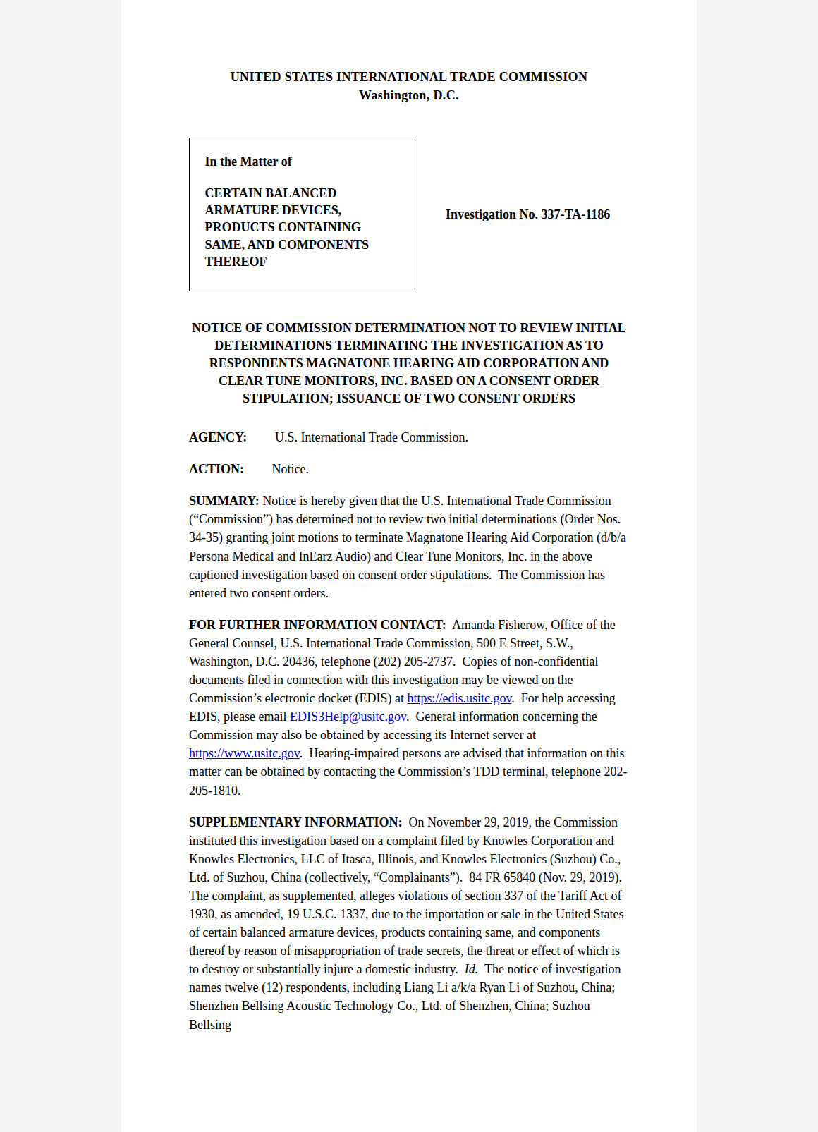UNITED STATES INTERNATIONAL TRADE COMMISSION Washington, D.C.
In the Matter of
Certain Balanced Armature Devices, Products Containing Same, and Components Thereof
Investigation No. 337-TA-1186
Notice of Commission Determination Not to Review Initial Determinations Terminating the Investigation as to Respondents Magnatone Hearing Aid Corporation and Clear Tune Monitors, Inc. Based on a Consent Order Stipulation; Issuance of Two Consent Orders
AGENCY: U.S. International Trade Commission.
ACTION: Notice.
SUMMARY: Notice is hereby given that the U.S. International Trade Commission (“Commission”) has determined not to review two initial determinations (Order Nos. 34-35) granting joint motions to terminate Magnatone Hearing Aid Corporation (d/b/a Persona Medical and InEarz Audio) and Clear Tune Monitors, Inc. in the above captioned investigation based on consent order stipulations. The Commission has entered two consent orders.
FOR FURTHER INFORMATION CONTACT: Amanda Fisherow, Office of the General Counsel, U.S. International Trade Commission, 500 E Street, S.W., Washington, D.C. 20436, telephone (202) 205-2737. Copies of non-confidential documents filed in connection with this investigation may be viewed on the Commission’s electronic docket (EDIS) at https://edis.usitc.gov. For help accessing EDIS, please email EDIS3Help@usitc.gov. General information concerning the Commission may also be obtained by accessing its Internet server at https://www.usitc.gov. Hearing-impaired persons are advised that information on this matter can be obtained by contacting the Commission’s TDD terminal, telephone 202-205-1810.
SUPPLEMENTARY INFORMATION: On November 29, 2019, the Commission instituted this investigation based on a complaint filed by Knowles Corporation and Knowles Electronics, LLC of Itasca, Illinois, and Knowles Electronics (Suzhou) Co., Ltd. of Suzhou, China (collectively, “Complainants”). 84 FR 65840 (Nov. 29, 2019). The complaint, as supplemented, alleges violations of section 337 of the Tariff Act of 1930, as amended, 19 U.S.C. 1337, due to the importation or sale in the United States of certain balanced armature devices, products containing same, and components thereof by reason of misappropriation of trade secrets, the threat or effect of which is to destroy or substantially injure a domestic industry. Id. The notice of investigation names twelve (12) respondents, including Liang Li a/k/a Ryan Li of Suzhou, China; Shenzhen Bellsing Acoustic Technology Co., Ltd. of Shenzhen, China; Suzhou Bellsing